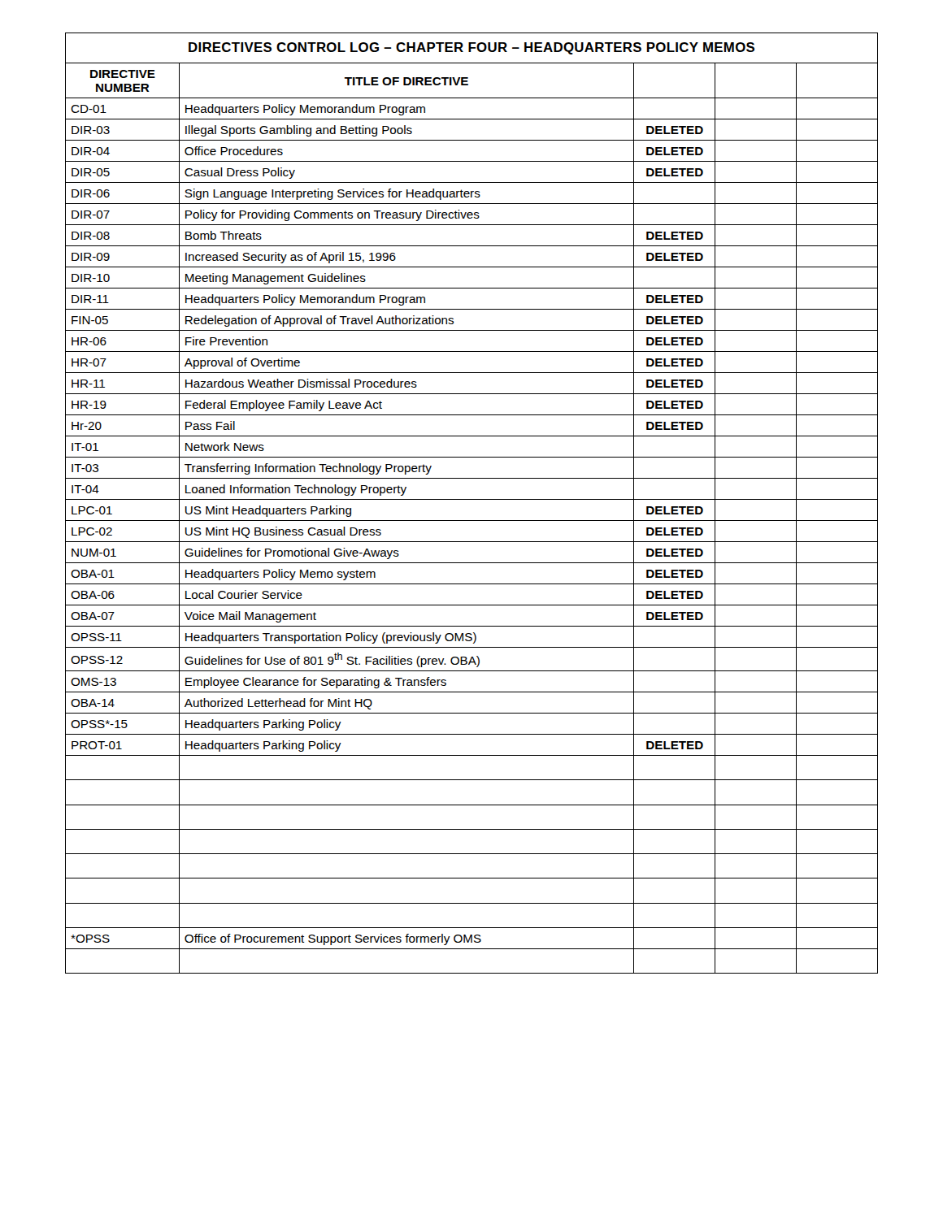DIRECTIVES CONTROL LOG – CHAPTER FOUR – HEADQUARTERS POLICY MEMOS
| DIRECTIVE NUMBER | TITLE OF DIRECTIVE | | | |
| --- | --- | --- | --- | --- |
| CD-01 | Headquarters Policy Memorandum Program | | | |
| DIR-03 | Illegal Sports Gambling and Betting Pools | DELETED | | |
| DIR-04 | Office Procedures | DELETED | | |
| DIR-05 | Casual Dress Policy | DELETED | | |
| DIR-06 | Sign Language Interpreting Services for Headquarters | | | |
| DIR-07 | Policy for Providing Comments on Treasury Directives | | | |
| DIR-08 | Bomb Threats | DELETED | | |
| DIR-09 | Increased Security as of April 15, 1996 | DELETED | | |
| DIR-10 | Meeting Management Guidelines | | | |
| DIR-11 | Headquarters Policy Memorandum Program | DELETED | | |
| FIN-05 | Redelegation of Approval of Travel Authorizations | DELETED | | |
| HR-06 | Fire Prevention | DELETED | | |
| HR-07 | Approval of Overtime | DELETED | | |
| HR-11 | Hazardous Weather Dismissal Procedures | DELETED | | |
| HR-19 | Federal Employee Family Leave Act | DELETED | | |
| Hr-20 | Pass Fail | DELETED | | |
| IT-01 | Network News | | | |
| IT-03 | Transferring Information Technology Property | | | |
| IT-04 | Loaned Information Technology Property | | | |
| LPC-01 | US Mint Headquarters Parking | DELETED | | |
| LPC-02 | US Mint HQ Business Casual Dress | DELETED | | |
| NUM-01 | Guidelines for Promotional Give-Aways | DELETED | | |
| OBA-01 | Headquarters Policy Memo system | DELETED | | |
| OBA-06 | Local Courier Service | DELETED | | |
| OBA-07 | Voice Mail Management | DELETED | | |
| OPSS-11 | Headquarters Transportation Policy (previously OMS) | | | |
| OPSS-12 | Guidelines for Use of 801 9 th St. Facilities (prev. OBA) | | | |
| OMS-13 | Employee Clearance for Separating & Transfers | | | |
| OBA-14 | Authorized Letterhead for Mint HQ | | | |
| OPSS*-15 | Headquarters Parking Policy | | | |
| PROT-01 | Headquarters Parking Policy | DELETED | | |
| *OPSS | Office of Procurement Support Services formerly OMS | | | |